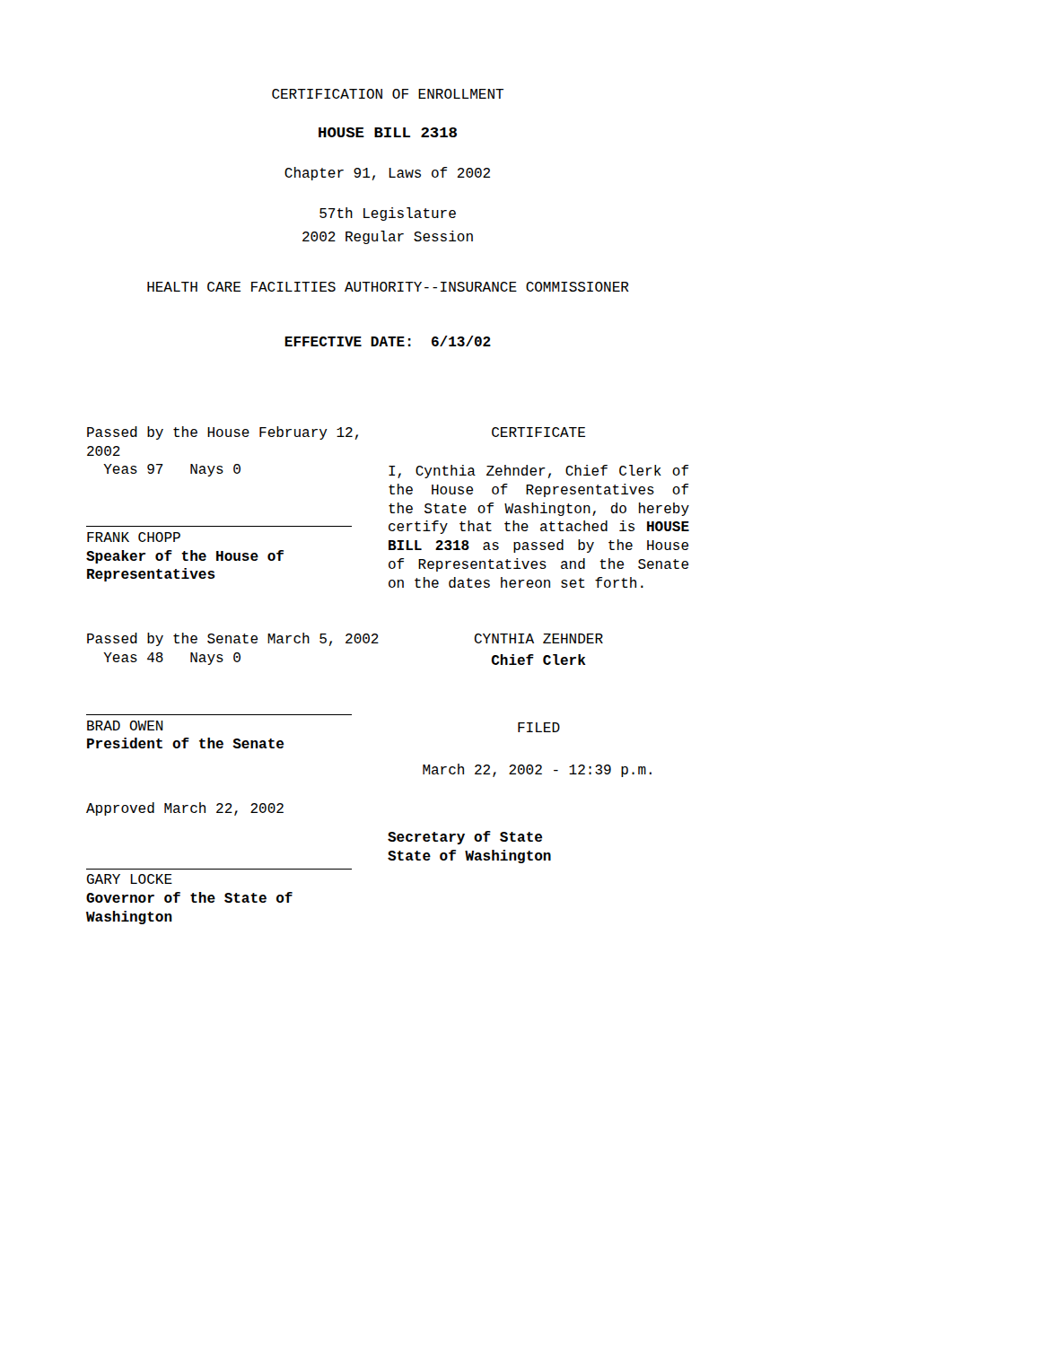CERTIFICATION OF ENROLLMENT
HOUSE BILL 2318
Chapter 91, Laws of 2002
57th Legislature
2002 Regular Session
HEALTH CARE FACILITIES AUTHORITY--INSURANCE COMMISSIONER
EFFECTIVE DATE: 6/13/02
| Passed by the House February 12, 2002 Yeas 97 Nays 0 FRANK CHOPP Speaker of the House of Representatives Passed by the Senate March 5, 2002 Yeas 48 Nays 0 BRAD OWEN President of the Senate Approved March 22, 2002 GARY LOCKE Governor of the State of Washington | CERTIFICATE I, Cynthia Zehnder, Chief Clerk of the House of Representatives of the State of Washington, do hereby certify that the attached is HOUSE BILL 2318 as passed by the House of Representatives and the Senate on the dates hereon set forth. CYNTHIA ZEHNDER Chief Clerk FILED March 22, 2002 - 12:39 p.m. Secretary of State State of Washington |